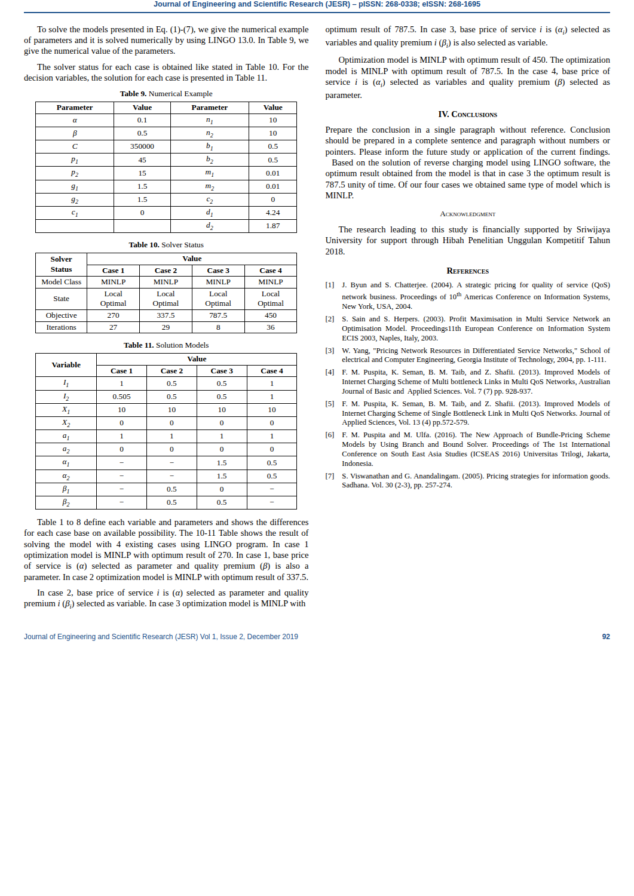Journal of Engineering and Scientific Research (JESR) – pISSN: 268-0338; eISSN: 268-1695
To solve the models presented in Eq. (1)-(7), we give the numerical example of parameters and it is solved numerically by using LINGO 13.0. In Table 9, we give the numerical value of the parameters.
The solver status for each case is obtained like stated in Table 10. For the decision variables, the solution for each case is presented in Table 11.
Table 9 . Numerical Example
| Parameter | Value | Parameter | Value |
| --- | --- | --- | --- |
| α | 0.1 | n 1 | 10 |
| β | 0.5 | n 2 | 10 |
| C | 350000 | b 1 | 0.5 |
| p 1 | 45 | b 2 | 0.5 |
| p 2 | 15 | m 1 | 0.01 |
| g 1 | 1.5 | m 2 | 0.01 |
| g 2 | 1.5 | c 2 | 0 |
| c 1 | 0 | d 1 | 4.24 |
| | | d 2 | 1.87 |
Table 10 . Solver Status
| Solver Status | Value |
| --- | --- |
| Case 1 | Case 2 | Case 3 | Case 4 |
| Model Class | MINLP | MINLP | MINLP | MINLP |
| State | Local Optimal | Local Optimal | Local Optimal | Local Optimal |
| Objective | 270 | 337.5 | 787.5 | 450 |
| Iterations | 27 | 29 | 8 | 36 |
Table 11. Solution Models
| Variable | Value |
| --- | --- |
| Case 1 | Case 2 | Case 3 | Case 4 |
| I 1 | 1 | 0.5 | 0.5 | 1 |
| I 2 | 0.505 | 0.5 | 0.5 | 1 |
| X 1 | 10 | 10 | 10 | 10 |
| X 2 | 0 | 0 | 0 | 0 |
| a 1 | 1 | 1 | 1 | 1 |
| a 2 | 0 | 0 | 0 | 0 |
| α 1 | − | − | 1.5 | 0.5 |
| α 2 | − | − | 1.5 | 0.5 |
| β 1 | − | 0.5 | 0 | − |
| β 2 | − | 0.5 | 0.5 | − |
Table 1 to 8 define each variable and parameters and shows the differences for each case base on available possibility. The 10-11 Table shows the result of solving the model with 4 existing cases using LINGO program. In case 1 optimization model is MINLP with optimum result of 270. In case 1, base price of service is (α) selected as parameter and quality premium (β) is also a parameter. In case 2 optimization model is MINLP with optimum result of 337.5.
In case 2, base price of service i is (α) selected as parameter and quality premium i (βi) selected as variable. In case 3 optimization model is MINLP with
optimum result of 787.5. In case 3, base price of service i is (αi) selected as variables and quality premium i (βi) is also selected as variable.
Optimization model is MINLP with optimum result of 450. The optimization model is MINLP with optimum result of 787.5. In the case 4, base price of service i is (αi) selected as variables and quality premium (β) selected as parameter.
IV. Conclusions
Prepare the conclusion in a single paragraph without reference. Conclusion should be prepared in a complete sentence and paragraph without numbers or pointers. Please inform the future study or application of the current findings. Based on the solution of reverse charging model using LINGO software, the optimum result obtained from the model is that in case 3 the optimum result is 787.5 unity of time. Of our four cases we obtained same type of model which is MINLP.
Acknowledgment
The research leading to this study is financially supported by Sriwijaya University for support through Hibah Penelitian Unggulan Kompetitif Tahun 2018.
References
J. Byun and S. Chatterjee. (2004). A strategic pricing for quality of service (QoS) network business. Proceedings of 10th Americas Conference on Information Systems, New York, USA, 2004.
S. Sain and S. Herpers. (2003). Profit Maximisation in Multi Service Network an Optimisation Model. Proceedings11th European Conference on Information System ECIS 2003, Naples, Italy, 2003.
W. Yang, "Pricing Network Resources in Differentiated Service Networks," School of electrical and Computer Engineering, Georgia Institute of Technology, 2004, pp. 1-111.
F. M. Puspita, K. Seman, B. M. Taib, and Z. Shafii. (2013). Improved Models of Internet Charging Scheme of Multi bottleneck Links in Multi QoS Networks, Australian Journal of Basic and Applied Sciences. Vol. 7 (7) pp. 928-937.
F. M. Puspita, K. Seman, B. M. Taib, and Z. Shafii. (2013). Improved Models of Internet Charging Scheme of Single Bottleneck Link in Multi QoS Networks. Journal of Applied Sciences, Vol. 13 (4) pp.572-579.
F. M. Puspita and M. Ulfa. (2016). The New Approach of Bundle-Pricing Scheme Models by Using Branch and Bound Solver. Proceedings of The 1st International Conference on South East Asia Studies (ICSEAS 2016) Universitas Trilogi, Jakarta, Indonesia.
S. Viswanathan and G. Anandalingam. (2005). Pricing strategies for information goods. Sadhana. Vol. 30 (2-3), pp. 257-274.
Journal of Engineering and Scientific Research (JESR) Vol 1, Issue 2, December 2019 92